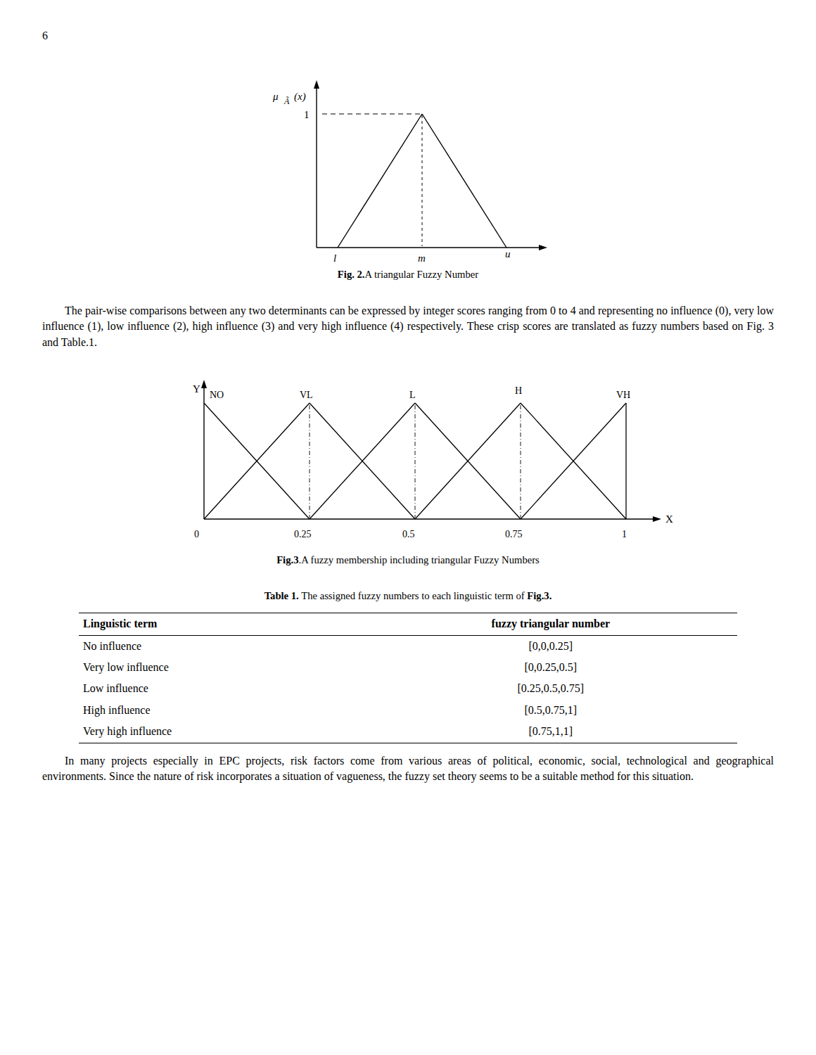6
μ Ã (x) 1 l m u
Fig. 2. A triangular Fuzzy Number
The pair-wise comparisons between any two determinants can be expressed by integer scores ranging from 0 to 4 and representing no influence (0), very low influence (1), low influence (2), high influence (3) and very high influence (4) respectively. These crisp scores are translated as fuzzy numbers based on Fig. 3 and Table.1.
Y X NO VL L H VH 0 0.25 0.5 0.75 1
Fig.3.A fuzzy membership including triangular Fuzzy Numbers
Table 1. The assigned fuzzy numbers to each linguistic term of Fig.3.
| Linguistic term | fuzzy triangular number |
| --- | --- |
| No influence | [0,0,0.25] |
| Very low influence | [0,0.25,0.5] |
| Low influence | [0.25,0.5,0.75] |
| High influence | [0.5,0.75,1] |
| Very high influence | [0.75,1,1] |
In many projects especially in EPC projects, risk factors come from various areas of political, economic, social, technological and geographical environments. Since the nature of risk incorporates a situation of vagueness, the fuzzy set theory seems to be a suitable method for this situation.